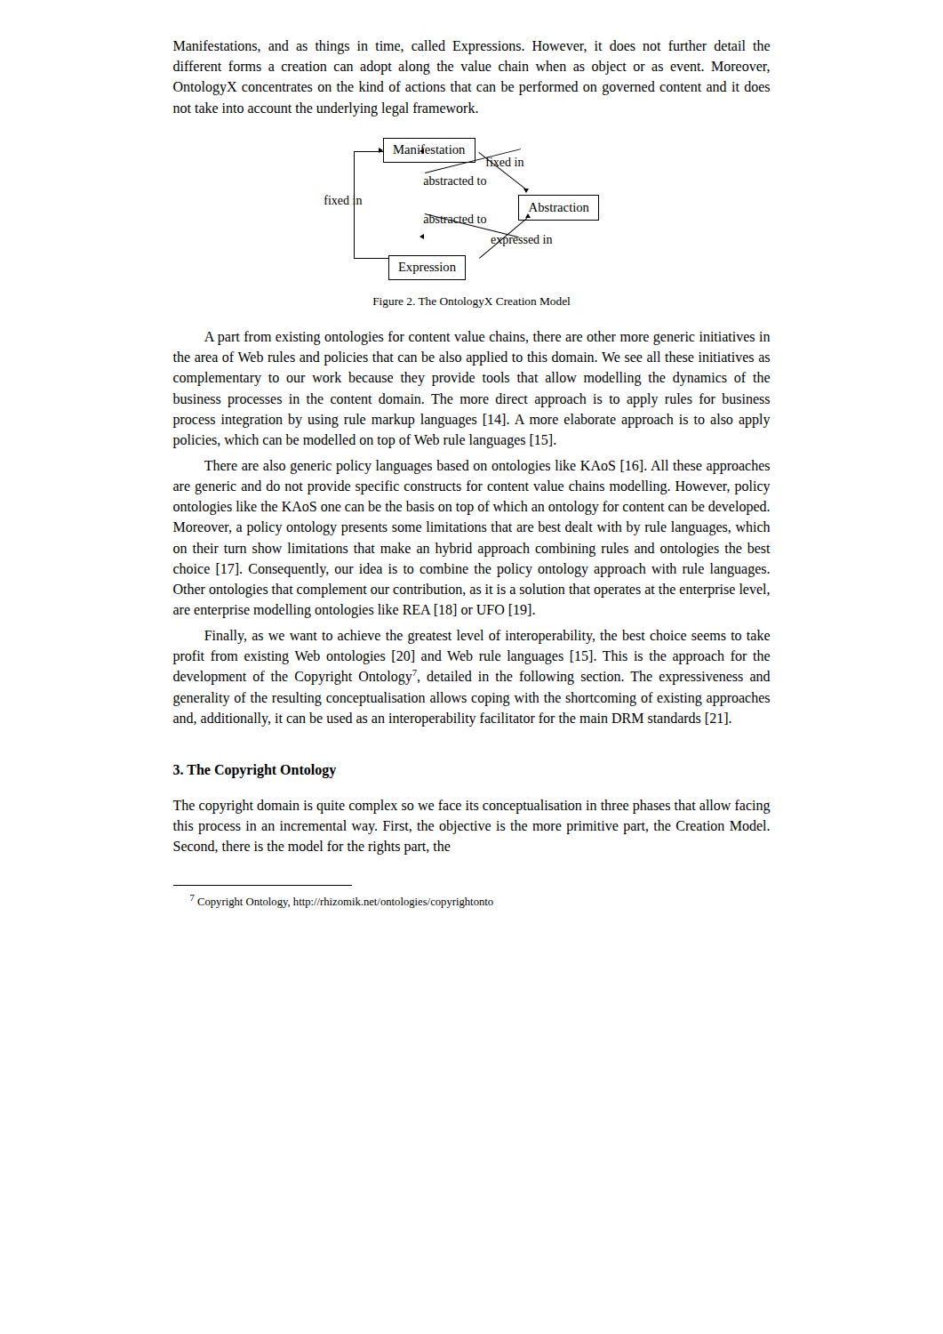Manifestations, and as things in time, called Expressions. However, it does not further detail the different forms a creation can adopt along the value chain when as object or as event. Moreover, OntologyX concentrates on the kind of actions that can be performed on governed content and it does not take into account the underlying legal framework.
Manifestation
Abstraction
Expression
fixed in
abstracted to
fixed in
abstracted to
expressed in
Figure 2. The OntologyX Creation Model
A part from existing ontologies for content value chains, there are other more generic initiatives in the area of Web rules and policies that can be also applied to this domain. We see all these initiatives as complementary to our work because they provide tools that allow modelling the dynamics of the business processes in the content domain. The more direct approach is to apply rules for business process integration by using rule markup languages [14]. A more elaborate approach is to also apply policies, which can be modelled on top of Web rule languages [15].
There are also generic policy languages based on ontologies like KAoS [16]. All these approaches are generic and do not provide specific constructs for content value chains modelling. However, policy ontologies like the KAoS one can be the basis on top of which an ontology for content can be developed. Moreover, a policy ontology presents some limitations that are best dealt with by rule languages, which on their turn show limitations that make an hybrid approach combining rules and ontologies the best choice [17]. Consequently, our idea is to combine the policy ontology approach with rule languages. Other ontologies that complement our contribution, as it is a solution that operates at the enterprise level, are enterprise modelling ontologies like REA [18] or UFO [19].
Finally, as we want to achieve the greatest level of interoperability, the best choice seems to take profit from existing Web ontologies [20] and Web rule languages [15]. This is the approach for the development of the Copyright Ontology7, detailed in the following section. The expressiveness and generality of the resulting conceptualisation allows coping with the shortcoming of existing approaches and, additionally, it can be used as an interoperability facilitator for the main DRM standards [21].
3. The Copyright Ontology
The copyright domain is quite complex so we face its conceptualisation in three phases that allow facing this process in an incremental way. First, the objective is the more primitive part, the Creation Model. Second, there is the model for the rights part, the
7 Copyright Ontology, http://rhizomik.net/ontologies/copyrightonto